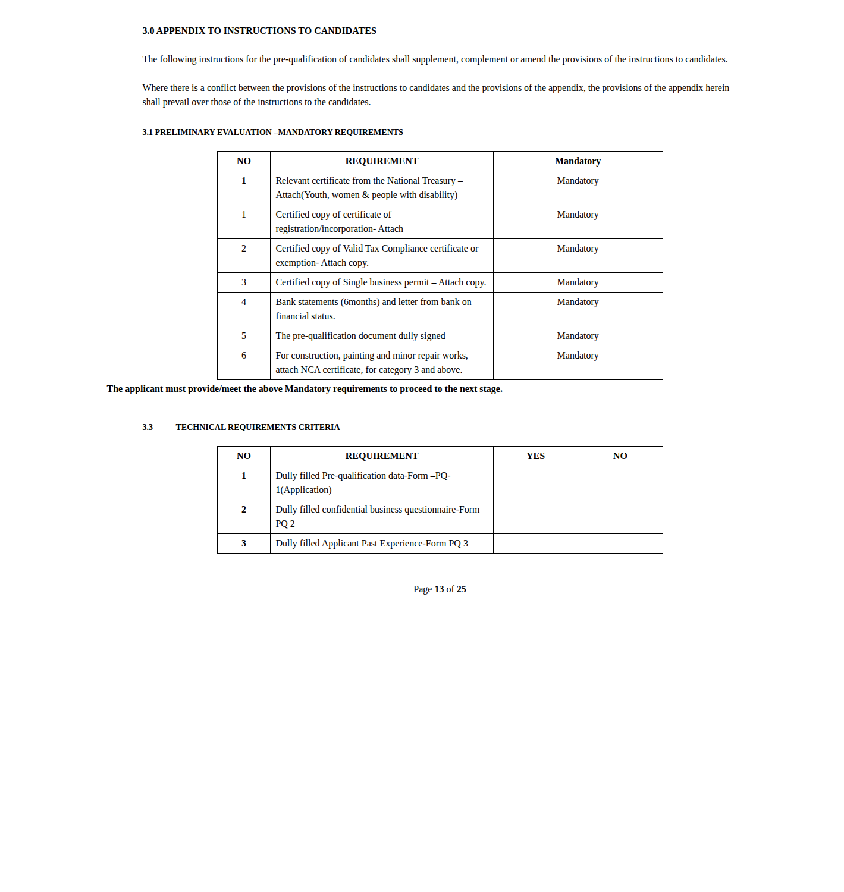3.0 APPENDIX TO INSTRUCTIONS TO CANDIDATES
The following instructions for the pre-qualification of candidates shall supplement, complement or amend the provisions of the instructions to candidates.
Where there is a conflict between the provisions of the instructions to candidates and the provisions of the appendix, the provisions of the appendix herein shall prevail over those of the instructions to the candidates.
3.1 PRELIMINARY EVALUATION –MANDATORY REQUIREMENTS
| NO | REQUIREMENT | Mandatory |
| --- | --- | --- |
| 1 | Relevant certificate from the National Treasury – Attach(Youth, women & people with disability) | Mandatory |
| 1 | Certified copy of certificate of registration/incorporation- Attach | Mandatory |
| 2 | Certified copy of Valid Tax Compliance certificate or exemption- Attach copy. | Mandatory |
| 3 | Certified copy of Single business permit – Attach copy. | Mandatory |
| 4 | Bank statements (6months) and letter from bank on financial status. | Mandatory |
| 5 | The pre-qualification document dully signed | Mandatory |
| 6 | For construction, painting and minor repair works, attach NCA certificate, for category 3 and above. | Mandatory |
The applicant must provide/meet the above Mandatory requirements to proceed to the next stage.
3.3 TECHNICAL REQUIREMENTS CRITERIA
| NO | REQUIREMENT | YES | NO |
| --- | --- | --- | --- |
| 1 | Dully filled Pre-qualification data-Form –PQ-1(Application) | | |
| 2 | Dully filled confidential business questionnaire-Form PQ 2 | | |
| 3 | Dully filled Applicant Past Experience-Form PQ 3 | | |
Page 13 of 25